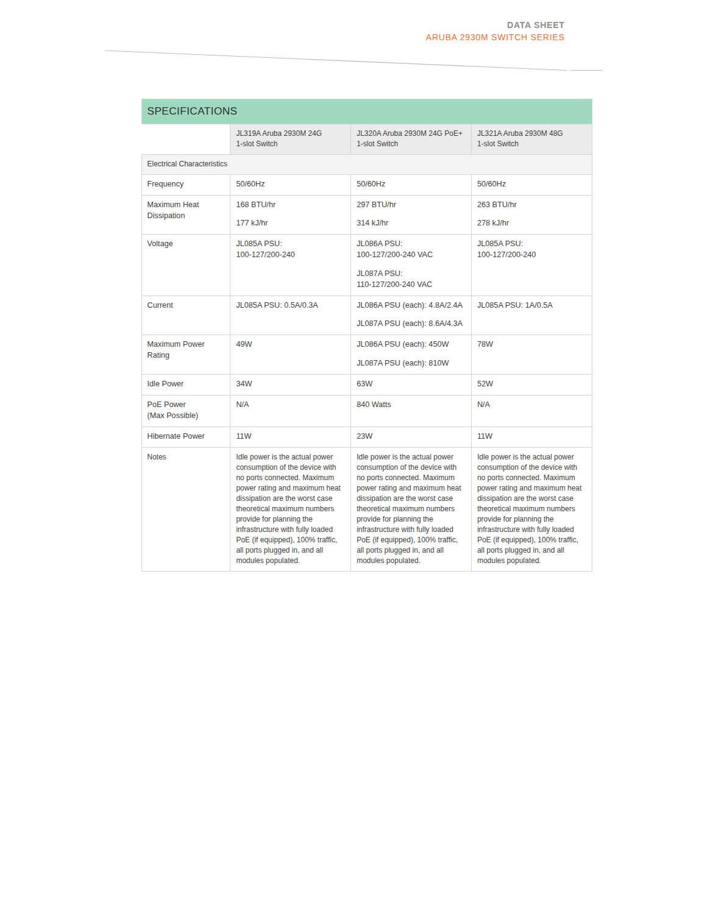DATA SHEET
ARUBA 2930M SWITCH SERIES
| SPECIFICATIONS |
| | JL319A Aruba 2930M 24G 1-slot Switch | JL320A Aruba 2930M 24G PoE+ 1-slot Switch | JL321A Aruba 2930M 48G 1-slot Switch |
| Electrical Characteristics |
| Frequency | 50/60Hz | 50/60Hz | 50/60Hz |
| Maximum Heat Dissipation | 168 BTU/hr 177 kJ/hr | 297 BTU/hr 314 kJ/hr | 263 BTU/hr 278 kJ/hr |
| Voltage | JL085A PSU: 100-127/200-240 | JL086A PSU: 100-127/200-240 VAC JL087A PSU: 110-127/200-240 VAC | JL085A PSU: 100-127/200-240 |
| Current | JL085A PSU: 0.5A/0.3A | JL086A PSU (each): 4.8A/2.4A JL087A PSU (each): 8.6A/4.3A | JL085A PSU: 1A/0.5A |
| Maximum Power Rating | 49W | JL086A PSU (each): 450W JL087A PSU (each): 810W | 78W |
| Idle Power | 34W | 63W | 52W |
| PoE Power (Max Possible) | N/A | 840 Watts | N/A |
| Hibernate Power | 11W | 23W | 11W |
| Notes | Idle power is the actual power consumption of the device with no ports connected. Maximum power rating and maximum heat dissipation are the worst case theoretical maximum numbers provide for planning the infrastructure with fully loaded PoE (if equipped), 100% traffic, all ports plugged in, and all modules populated. | Idle power is the actual power consumption of the device with no ports connected. Maximum power rating and maximum heat dissipation are the worst case theoretical maximum numbers provide for planning the infrastructure with fully loaded PoE (if equipped), 100% traffic, all ports plugged in, and all modules populated. | Idle power is the actual power consumption of the device with no ports connected. Maximum power rating and maximum heat dissipation are the worst case theoretical maximum numbers provide for planning the infrastructure with fully loaded PoE (if equipped), 100% traffic, all ports plugged in, and all modules populated. |